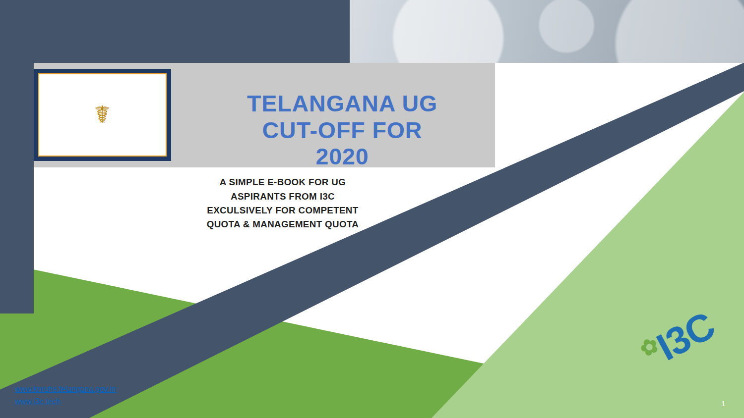☤
TELANGANA UG
CUT-OFF FOR
2020
A SIMPLE E-BOOK FOR UG
ASPIRANTS FROM I3C
EXCULSIVELY FOR COMPETENT
QUOTA & MANAGEMENT QUOTA
✿I3C
www.knruhs.telangana.gov.in
www.i3c.tech
1